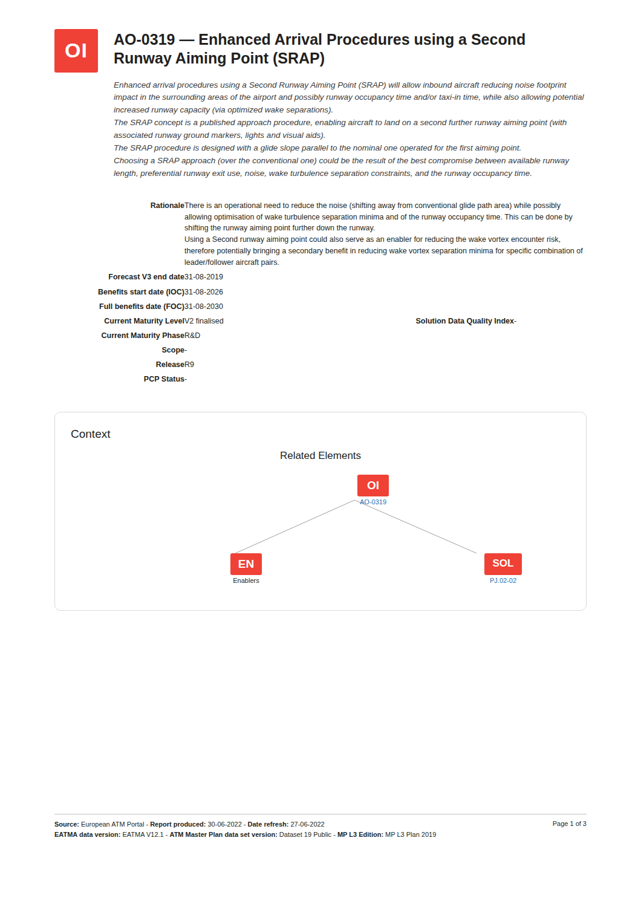OI
AO-0319 — Enhanced Arrival Procedures using a Second Runway Aiming Point (SRAP)
Enhanced arrival procedures using a Second Runway Aiming Point (SRAP) will allow inbound aircraft reducing noise footprint impact in the surrounding areas of the airport and possibly runway occupancy time and/or taxi-in time, while also allowing potential increased runway capacity (via optimized wake separations).
The SRAP concept is a published approach procedure, enabling aircraft to land on a second further runway aiming point (with associated runway ground markers, lights and visual aids).
The SRAP procedure is designed with a glide slope parallel to the nominal one operated for the first aiming point.
Choosing a SRAP approach (over the conventional one) could be the result of the best compromise between available runway length, preferential runway exit use, noise, wake turbulence separation constraints, and the runway occupancy time.
| Rationale | There is an operational need to reduce the noise (shifting away from conventional glide path area) while possibly allowing optimisation of wake turbulence separation minima and of the runway occupancy time. This can be done by shifting the runway aiming point further down the runway. Using a Second runway aiming point could also serve as an enabler for reducing the wake vortex encounter risk, therefore potentially bringing a secondary benefit in reducing wake vortex separation minima for specific combination of leader/follower aircraft pairs. |
| Forecast V3 end date | 31-08-2019 | | |
| Benefits start date (IOC) | 31-08-2026 | | |
| Full benefits date (FOC) | 31-08-2030 | | |
| Current Maturity Level | V2 finalised | Solution Data Quality Index | - |
| Current Maturity Phase | R&D | | |
| Scope | - | | |
| Release | R9 | | |
| PCP Status | - | | |
Context
Related Elements
OI
AO-0319
EN
Enablers
SOL
PJ.02-02
Source: European ATM Portal - Report produced: 30-06-2022 - Date refresh: 27-06-2022
EATMA data version: EATMA V12.1 - ATM Master Plan data set version: Dataset 19 Public - MP L3 Edition: MP L3 Plan 2019
Page 1 of 3